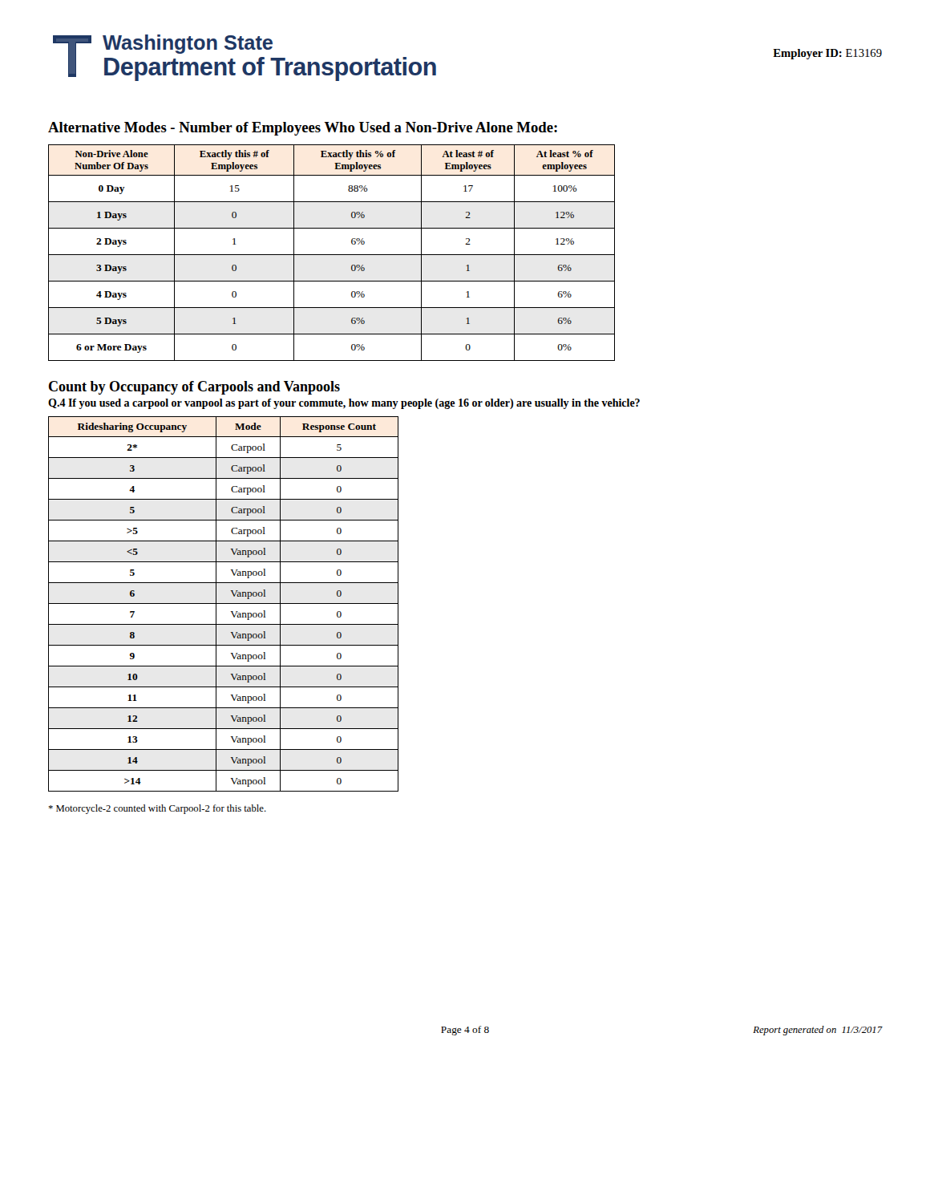Washington State
Department of Transportation
Employer ID: E13169
Alternative Modes - Number of Employees Who Used a Non-Drive Alone Mode:
| Non-Drive Alone Number Of Days | Exactly this # of Employees | Exactly this % of Employees | At least # of Employees | At least % of employees |
| --- | --- | --- | --- | --- |
| 0 Day | 15 | 88% | 17 | 100% |
| 1 Days | 0 | 0% | 2 | 12% |
| 2 Days | 1 | 6% | 2 | 12% |
| 3 Days | 0 | 0% | 1 | 6% |
| 4 Days | 0 | 0% | 1 | 6% |
| 5 Days | 1 | 6% | 1 | 6% |
| 6 or More Days | 0 | 0% | 0 | 0% |
Count by Occupancy of Carpools and Vanpools
Q.4 If you used a carpool or vanpool as part of your commute, how many people (age 16 or older) are usually in the vehicle?
| Ridesharing Occupancy | Mode | Response Count |
| --- | --- | --- |
| 2* | Carpool | 5 |
| 3 | Carpool | 0 |
| 4 | Carpool | 0 |
| 5 | Carpool | 0 |
| >5 | Carpool | 0 |
| <5 | Vanpool | 0 |
| 5 | Vanpool | 0 |
| 6 | Vanpool | 0 |
| 7 | Vanpool | 0 |
| 8 | Vanpool | 0 |
| 9 | Vanpool | 0 |
| 10 | Vanpool | 0 |
| 11 | Vanpool | 0 |
| 12 | Vanpool | 0 |
| 13 | Vanpool | 0 |
| 14 | Vanpool | 0 |
| >14 | Vanpool | 0 |
* Motorcycle-2 counted with Carpool-2 for this table.
Page 4 of 8
Report generated on 11/3/2017